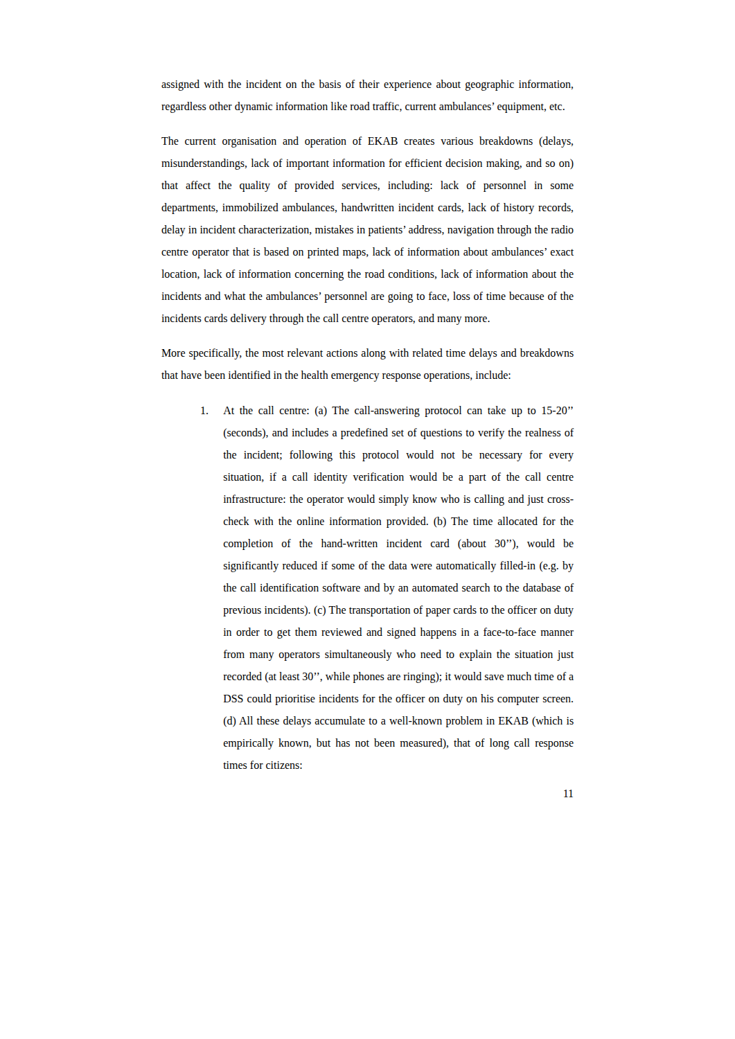assigned with the incident on the basis of their experience about geographic information, regardless other dynamic information like road traffic, current ambulances’ equipment, etc.
The current organisation and operation of EKAB creates various breakdowns (delays, misunderstandings, lack of important information for efficient decision making, and so on) that affect the quality of provided services, including: lack of personnel in some departments, immobilized ambulances, handwritten incident cards, lack of history records, delay in incident characterization, mistakes in patients’ address, navigation through the radio centre operator that is based on printed maps, lack of information about ambulances’ exact location, lack of information concerning the road conditions, lack of information about the incidents and what the ambulances’ personnel are going to face, loss of time because of the incidents cards delivery through the call centre operators, and many more.
More specifically, the most relevant actions along with related time delays and breakdowns that have been identified in the health emergency response operations, include:
At the call centre: (a) The call-answering protocol can take up to 15-20’’ (seconds), and includes a predefined set of questions to verify the realness of the incident; following this protocol would not be necessary for every situation, if a call identity verification would be a part of the call centre infrastructure: the operator would simply know who is calling and just cross-check with the online information provided. (b) The time allocated for the completion of the hand-written incident card (about 30’’), would be significantly reduced if some of the data were automatically filled-in (e.g. by the call identification software and by an automated search to the database of previous incidents). (c) The transportation of paper cards to the officer on duty in order to get them reviewed and signed happens in a face-to-face manner from many operators simultaneously who need to explain the situation just recorded (at least 30’’, while phones are ringing); it would save much time of a DSS could prioritise incidents for the officer on duty on his computer screen. (d) All these delays accumulate to a well-known problem in EKAB (which is empirically known, but has not been measured), that of long call response times for citizens:
11